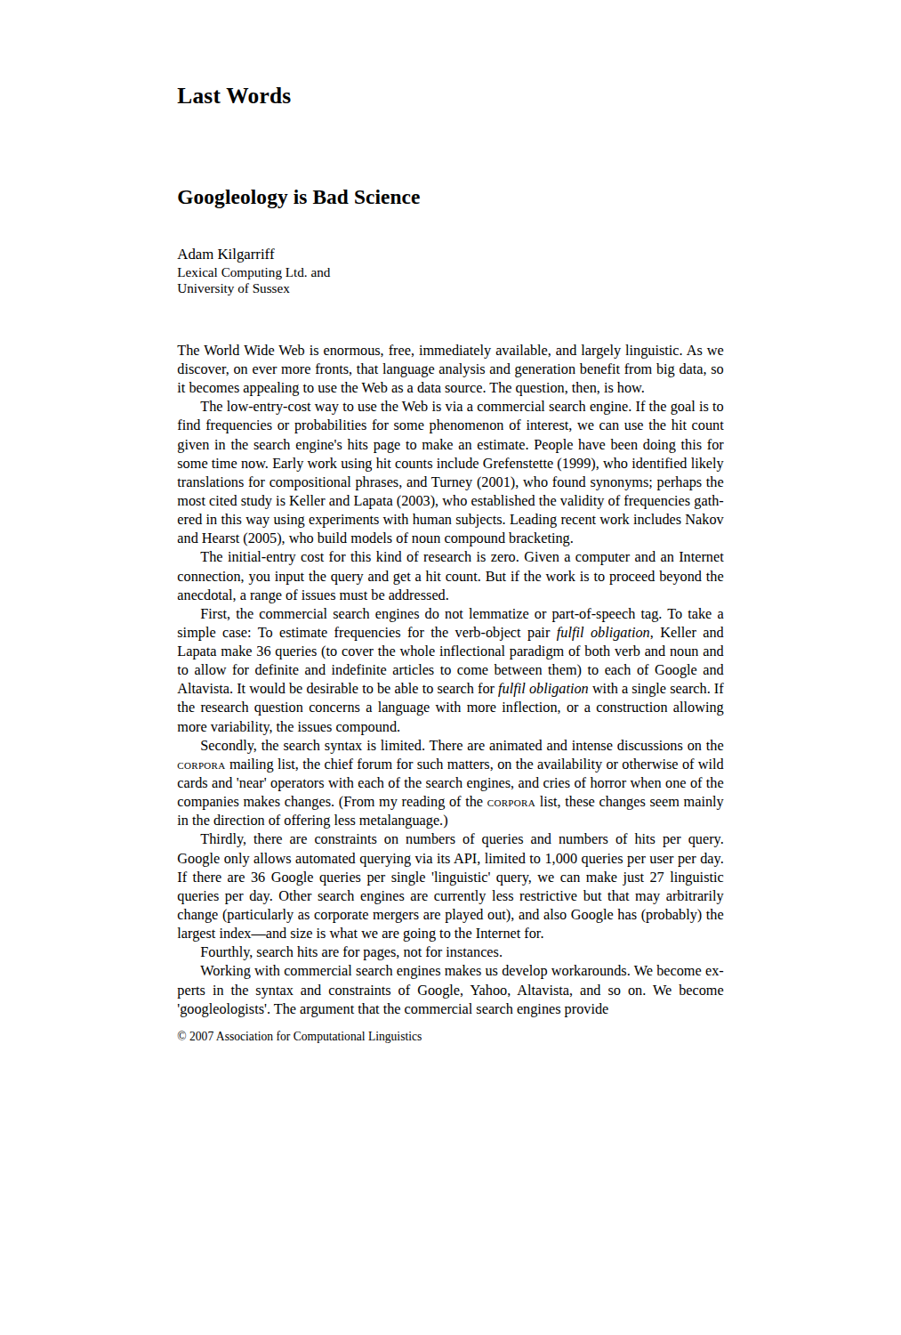Last Words
Googleology is Bad Science
Adam Kilgarriff
Lexical Computing Ltd. and
University of Sussex
The World Wide Web is enormous, free, immediately available, and largely linguistic. As we discover, on ever more fronts, that language analysis and generation benefit from big data, so it becomes appealing to use the Web as a data source. The question, then, is how.
The low-entry-cost way to use the Web is via a commercial search engine. If the goal is to find frequencies or probabilities for some phenomenon of interest, we can use the hit count given in the search engine's hits page to make an estimate. People have been doing this for some time now. Early work using hit counts include Grefenstette (1999), who identified likely translations for compositional phrases, and Turney (2001), who found synonyms; perhaps the most cited study is Keller and Lapata (2003), who established the validity of frequencies gathered in this way using experiments with human subjects. Leading recent work includes Nakov and Hearst (2005), who build models of noun compound bracketing.
The initial-entry cost for this kind of research is zero. Given a computer and an Internet connection, you input the query and get a hit count. But if the work is to proceed beyond the anecdotal, a range of issues must be addressed.
First, the commercial search engines do not lemmatize or part-of-speech tag. To take a simple case: To estimate frequencies for the verb-object pair fulfil obligation, Keller and Lapata make 36 queries (to cover the whole inflectional paradigm of both verb and noun and to allow for definite and indefinite articles to come between them) to each of Google and Altavista. It would be desirable to be able to search for fulfil obligation with a single search. If the research question concerns a language with more inflection, or a construction allowing more variability, the issues compound.
Secondly, the search syntax is limited. There are animated and intense discussions on the corpora mailing list, the chief forum for such matters, on the availability or otherwise of wild cards and 'near' operators with each of the search engines, and cries of horror when one of the companies makes changes. (From my reading of the corpora list, these changes seem mainly in the direction of offering less metalanguage.)
Thirdly, there are constraints on numbers of queries and numbers of hits per query. Google only allows automated querying via its API, limited to 1,000 queries per user per day. If there are 36 Google queries per single 'linguistic' query, we can make just 27 linguistic queries per day. Other search engines are currently less restrictive but that may arbitrarily change (particularly as corporate mergers are played out), and also Google has (probably) the largest index—and size is what we are going to the Internet for.
Fourthly, search hits are for pages, not for instances.
Working with commercial search engines makes us develop workarounds. We become experts in the syntax and constraints of Google, Yahoo, Altavista, and so on. We become 'googleologists'. The argument that the commercial search engines provide
© 2007 Association for Computational Linguistics